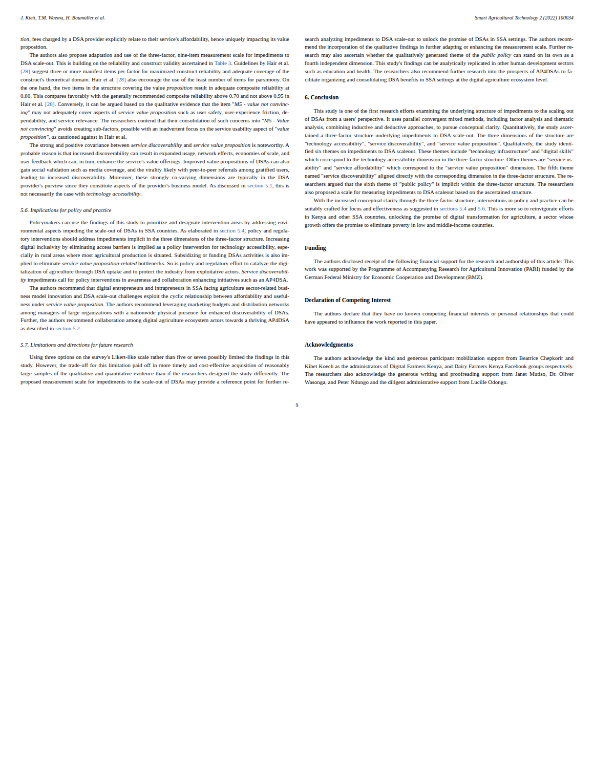J. Kieti, T.M. Waema, H. Baumüller et al.
Smart Agricultural Technology 2 (2022) 100034
tion, fees charged by a DSA provider explicitly relate to their service's affordability, hence uniquely impacting its value proposition.
The authors also propose adaptation and use of the three-factor, nine-item measurement scale for impediments to DSA scale-out. This is building on the reliability and construct validity ascertained in Table 3. Guidelines by Hair et al. [28] suggest three or more manifest items per factor for maximized construct reliability and adequate coverage of the construct's theoretical domain. Hair et al. [28] also encourage the use of the least number of items for parsimony. On the one hand, the two items in the structure covering the value proposition result in adequate composite reliability at 0.80. This compares favorably with the generally recommended composite reliability above 0.70 and not above 0.95 in Hair et al. [28]. Conversely, it can be argued based on the qualitative evidence that the item "M5 - value not convincing" may not adequately cover aspects of service value proposition such as user safety, user-experience friction, dependability, and service relevance. The researchers contend that their consolidation of such concerns into "M5 - Value not convincing" avoids creating sub-factors, possible with an inadvertent focus on the service usability aspect of "value proposition", as cautioned against in Hair et al.
The strong and positive covariance between service discoverability and service value proposition is noteworthy. A probable reason is that increased discoverability can result in expanded usage, network effects, economies of scale, and user feedback which can, in turn, enhance the service's value offerings. Improved value propositions of DSAs can also gain social validation such as media coverage, and the virality likely with peer-to-peer referrals among gratified users, leading to increased discoverability. Moreover, these strongly co-varying dimensions are typically in the DSA provider's purview since they constitute aspects of the provider's business model. As discussed in section 5.1, this is not necessarily the case with technology accessibility.
5.6. Implications for policy and practice
Policymakers can use the findings of this study to prioritize and designate intervention areas by addressing environmental aspects impeding the scale-out of DSAs in SSA countries. As elaborated in section 5.4, policy and regulatory interventions should address impediments implicit in the three dimensions of the three-factor structure. Increasing digital inclusivity by eliminating access barriers is implied as a policy intervention for technology accessibility, especially in rural areas where most agricultural production is situated. Subsidizing or funding DSAs activities is also implied to eliminate service value proposition-related bottlenecks. So is policy and regulatory effort to catalyze the digitalization of agriculture through DSA uptake and to protect the industry from exploitative actors. Service discoverability impediments call for policy interventions in awareness and collaboration enhancing initiatives such as an AP4DSA.
The authors recommend that digital entrepreneurs and intrapreneurs in SSA facing agriculture sector-related business model innovation and DSA scale-out challenges exploit the cyclic relationship between affordability and usefulness under service value proposition. The authors recommend leveraging marketing budgets and distribution networks among managers of large organizations with a nationwide physical presence for enhanced discoverability of DSAs. Further, the authors recommend collaboration among digital agriculture ecosystem actors towards a thriving AP4DSA as described in section 5.2.
5.7. Limitations and directions for future research
Using three options on the survey's Likert-like scale rather than five or seven possibly limited the findings in this study. However, the trade-off for this limitation paid off in more timely and cost-effective acquisition of reasonably large samples of the qualitative and quantitative evidence than if the researchers designed the study differently. The proposed measurement scale for impediments to the scale-out of DSAs may provide a reference point for further research analyzing impediments to DSA scale-out to unlock the promise of DSAs in SSA settings. The authors recommend the incorporation of the qualitative findings in further adapting or enhancing the measurement scale. Further research may also ascertain whether the qualitatively generated theme of the public policy can stand on its own as a fourth independent dimension. This study's findings can be analytically replicated in other human development sectors such as education and health. The researchers also recommend further research into the prospects of AP4DSAs to facilitate organizing and consolidating DSA benefits in SSA settings at the digital agriculture ecosystem level.
6. Conclusion
This study is one of the first research efforts examining the underlying structure of impediments to the scaling out of DSAs from a users' perspective. It uses parallel convergent mixed methods, including factor analysis and thematic analysis, combining inductive and deductive approaches, to pursue conceptual clarity. Quantitatively, the study ascertained a three-factor structure underlying impediments to DSA scale-out. The three dimensions of the structure are "technology accessibility", "service discoverability", and "service value proposition". Qualitatively, the study identified six themes on impediments to DSA scaleout. These themes include "technology infrastructure" and "digital skills" which correspond to the technology accessibility dimension in the three-factor structure. Other themes are "service usability" and "service affordability" which correspond to the "service value proposition" dimension. The fifth theme named "service discoverability" aligned directly with the corresponding dimension in the three-factor structure. The researchers argued that the sixth theme of "public policy" is implicit within the three-factor structure. The researchers also proposed a scale for measuring impediments to DSA scaleout based on the ascertained structure.
With the increased conceptual clarity through the three-factor structure, interventions in policy and practice can be suitably crafted for focus and effectiveness as suggested in sections 5.4 and 5.6. This is more so to reinvigorate efforts in Kenya and other SSA countries, unlocking the promise of digital transformation for agriculture, a sector whose growth offers the promise to eliminate poverty in low and middle-income countries.
Funding
The authors disclosed receipt of the following financial support for the research and authorship of this article: This work was supported by the Programme of Accompanying Research for Agricultural Innovation (PARI) funded by the German Federal Ministry for Economic Cooperation and Development (BMZ).
Declaration of Competing Interest
The authors declare that they have no known competing financial interests or personal relationships that could have appeared to influence the work reported in this paper.
Acknowledgmentss
The authors acknowledge the kind and generous participant mobilization support from Beatrice Chepkorir and Kibet Koech as the administrators of Digital Farmers Kenya, and Dairy Farmers Kenya Facebook groups respectively. The researchers also acknowledge the generous writing and proofreading support from Janet Mutiso, Dr. Oliver Wasonga, and Peter Ndungo and the diligent administrative support from Lucille Odongo.
9